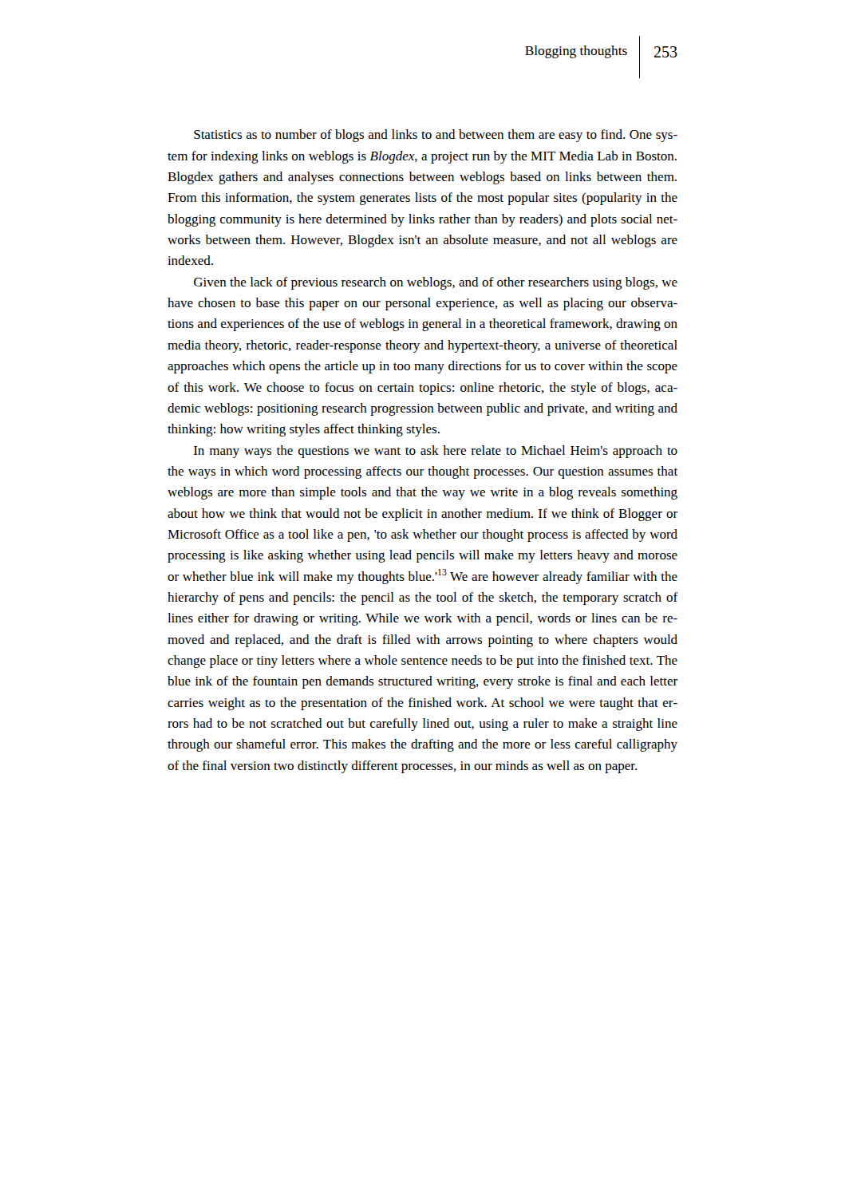Blogging thoughts
253
Statistics as to number of blogs and links to and between them are easy to find. One system for indexing links on weblogs is Blogdex, a project run by the MIT Media Lab in Boston. Blogdex gathers and analyses connections between weblogs based on links between them. From this information, the system generates lists of the most popular sites (popularity in the blogging community is here determined by links rather than by readers) and plots social networks between them. However, Blogdex isn't an absolute measure, and not all weblogs are indexed.
Given the lack of previous research on weblogs, and of other researchers using blogs, we have chosen to base this paper on our personal experience, as well as placing our observations and experiences of the use of weblogs in general in a theoretical framework, drawing on media theory, rhetoric, reader-response theory and hypertext-theory, a universe of theoretical approaches which opens the article up in too many directions for us to cover within the scope of this work. We choose to focus on certain topics: online rhetoric, the style of blogs, academic weblogs: positioning research progression between public and private, and writing and thinking: how writing styles affect thinking styles.
In many ways the questions we want to ask here relate to Michael Heim's approach to the ways in which word processing affects our thought processes. Our question assumes that weblogs are more than simple tools and that the way we write in a blog reveals something about how we think that would not be explicit in another medium. If we think of Blogger or Microsoft Office as a tool like a pen, 'to ask whether our thought process is affected by word processing is like asking whether using lead pencils will make my letters heavy and morose or whether blue ink will make my thoughts blue.'13 We are however already familiar with the hierarchy of pens and pencils: the pencil as the tool of the sketch, the temporary scratch of lines either for drawing or writing. While we work with a pencil, words or lines can be removed and replaced, and the draft is filled with arrows pointing to where chapters would change place or tiny letters where a whole sentence needs to be put into the finished text. The blue ink of the fountain pen demands structured writing, every stroke is final and each letter carries weight as to the presentation of the finished work. At school we were taught that errors had to be not scratched out but carefully lined out, using a ruler to make a straight line through our shameful error. This makes the drafting and the more or less careful calligraphy of the final version two distinctly different processes, in our minds as well as on paper.